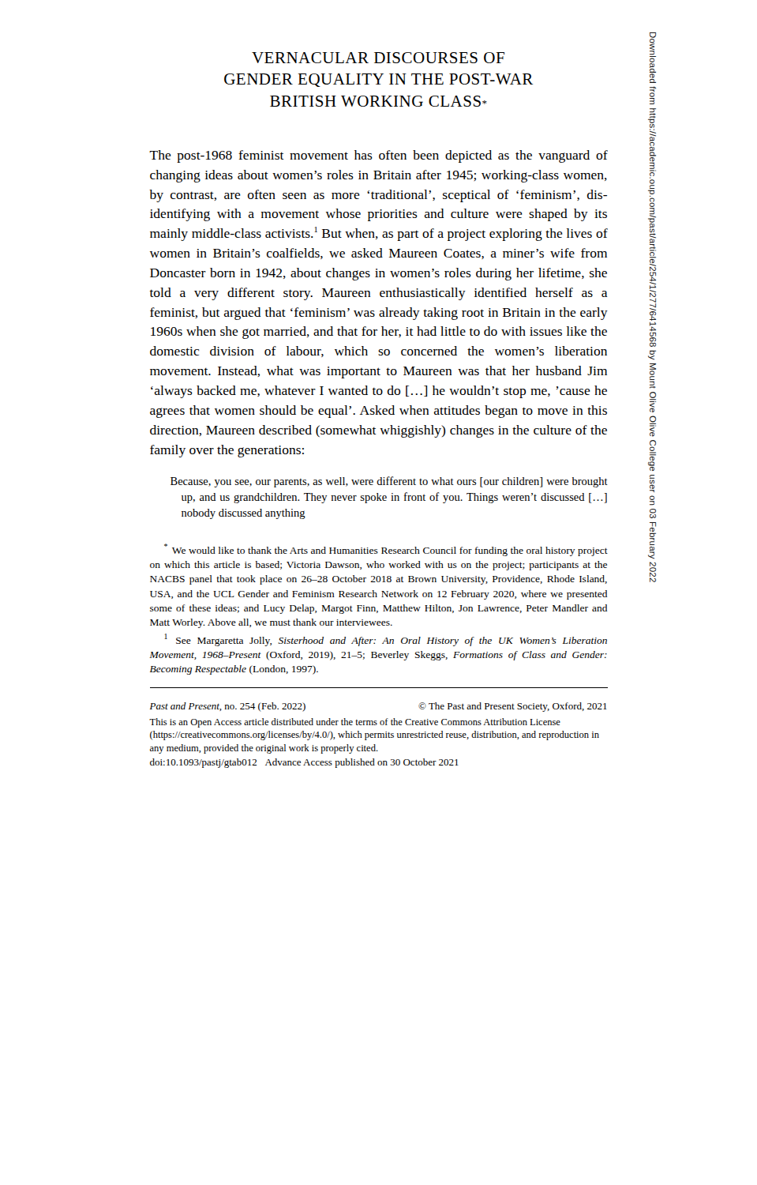Downloaded from https://academic.oup.com/past/article/254/1/277/6414568 by Mount Olive Olive College user on 03 February 2022
Vernacular Discourses of
Gender Equality in the Post-War
British Working Class*
The post-1968 feminist movement has often been depicted as the vanguard of changing ideas about women’s roles in Britain after 1945; working-class women, by contrast, are often seen as more ‘traditional’, sceptical of ‘feminism’, dis-identifying with a movement whose priorities and culture were shaped by its mainly middle-class activists.1 But when, as part of a project exploring the lives of women in Britain’s coalfields, we asked Maureen Coates, a miner’s wife from Doncaster born in 1942, about changes in women’s roles during her lifetime, she told a very different story. Maureen enthusiastically identified herself as a feminist, but argued that ‘feminism’ was already taking root in Britain in the early 1960s when she got married, and that for her, it had little to do with issues like the domestic division of labour, which so concerned the women’s liberation movement. Instead, what was important to Maureen was that her husband Jim ‘always backed me, whatever I wanted to do […] he wouldn’t stop me, ’cause he agrees that women should be equal’. Asked when attitudes began to move in this direction, Maureen described (somewhat whiggishly) changes in the culture of the family over the generations:
Because, you see, our parents, as well, were different to what ours [our children] were brought up, and us grandchildren. They never spoke in front of you. Things weren’t discussed […] nobody discussed anything
* We would like to thank the Arts and Humanities Research Council for funding the oral history project on which this article is based; Victoria Dawson, who worked with us on the project; participants at the NACBS panel that took place on 26–28 October 2018 at Brown University, Providence, Rhode Island, USA, and the UCL Gender and Feminism Research Network on 12 February 2020, where we presented some of these ideas; and Lucy Delap, Margot Finn, Matthew Hilton, Jon Lawrence, Peter Mandler and Matt Worley. Above all, we must thank our interviewees.
1 See Margaretta Jolly, Sisterhood and After: An Oral History of the UK Women’s Liberation Movement, 1968–Present (Oxford, 2019), 21–5; Beverley Skeggs, Formations of Class and Gender: Becoming Respectable (London, 1997).
Past and Present, no. 254 (Feb. 2022) © The Past and Present Society, Oxford, 2021
This is an Open Access article distributed under the terms of the Creative Commons Attribution License (https://creativecommons.org/licenses/by/4.0/), which permits unrestricted reuse, distribution, and reproduction in any medium, provided the original work is properly cited.
doi:10.1093/pastj/gtab012 Advance Access published on 30 October 2021